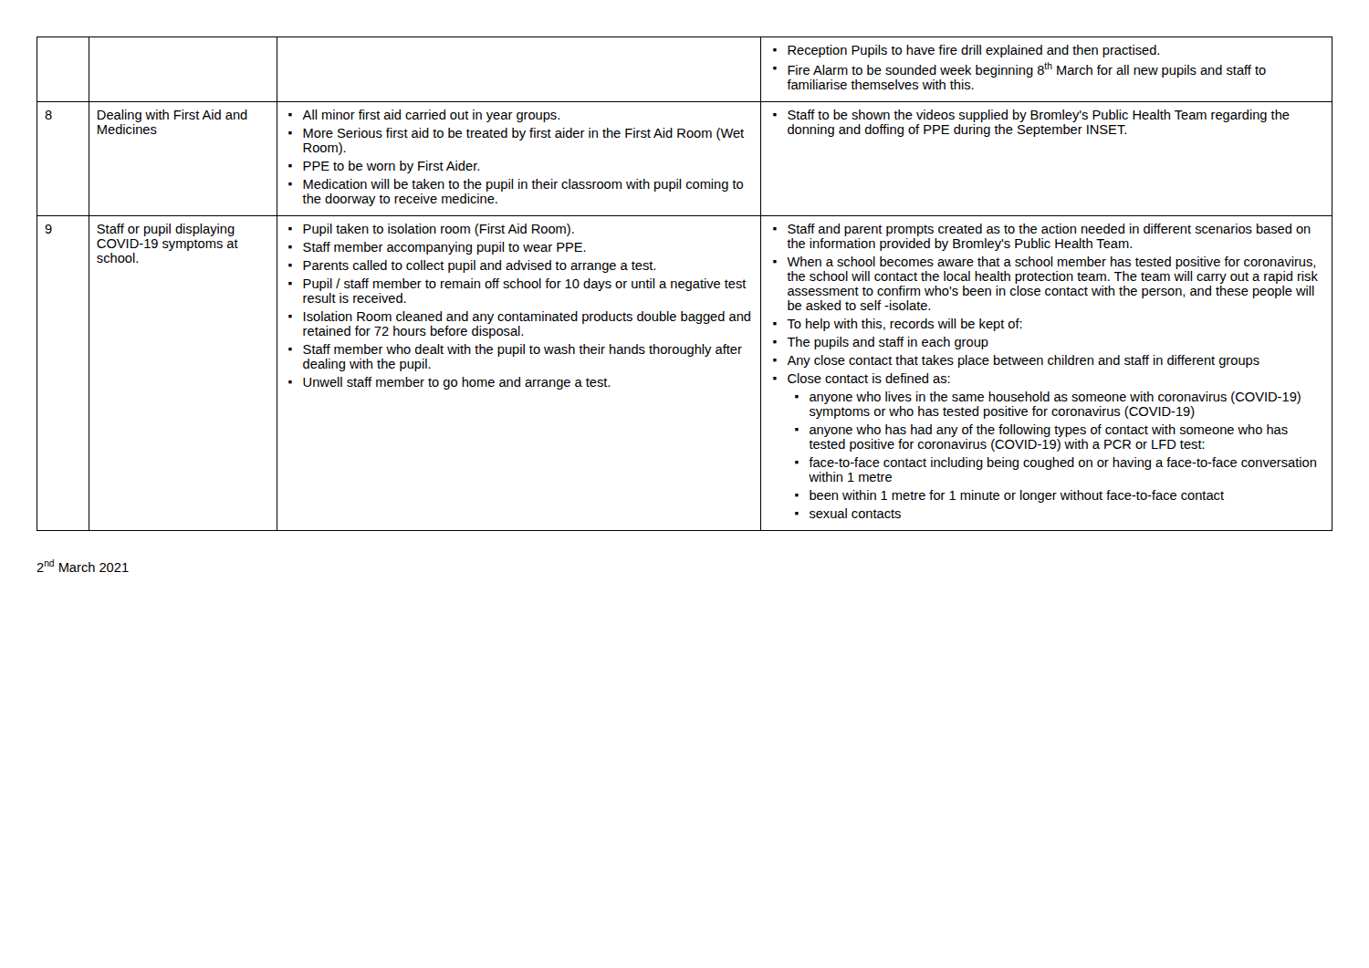| | | | Reception Pupils to have fire drill explained and then practised. Fire Alarm to be sounded week beginning 8 th March for all new pupils and staff to familiarise themselves with this. |
| 8 | Dealing with First Aid and Medicines | All minor first aid carried out in year groups. More Serious first aid to be treated by first aider in the First Aid Room (Wet Room). PPE to be worn by First Aider. Medication will be taken to the pupil in their classroom with pupil coming to the doorway to receive medicine. | Staff to be shown the videos supplied by Bromley's Public Health Team regarding the donning and doffing of PPE during the September INSET. |
| 9 | Staff or pupil displaying COVID-19 symptoms at school. | Pupil taken to isolation room (First Aid Room). Staff member accompanying pupil to wear PPE. Parents called to collect pupil and advised to arrange a test. Pupil / staff member to remain off school for 10 days or until a negative test result is received. Isolation Room cleaned and any contaminated products double bagged and retained for 72 hours before disposal. Staff member who dealt with the pupil to wash their hands thoroughly after dealing with the pupil. Unwell staff member to go home and arrange a test. | Staff and parent prompts created as to the action needed in different scenarios based on the information provided by Bromley's Public Health Team. When a school becomes aware that a school member has tested positive for coronavirus, the school will contact the local health protection team. The team will carry out a rapid risk assessment to confirm who's been in close contact with the person, and these people will be asked to self -isolate. To help with this, records will be kept of: The pupils and staff in each group Any close contact that takes place between children and staff in different groups Close contact is defined as: anyone who lives in the same household as someone with coronavirus (COVID-19) symptoms or who has tested positive for coronavirus (COVID-19) anyone who has had any of the following types of contact with someone who has tested positive for coronavirus (COVID-19) with a PCR or LFD test: face-to-face contact including being coughed on or having a face-to-face conversation within 1 metre been within 1 metre for 1 minute or longer without face-to-face contact sexual contacts |
2nd March 2021